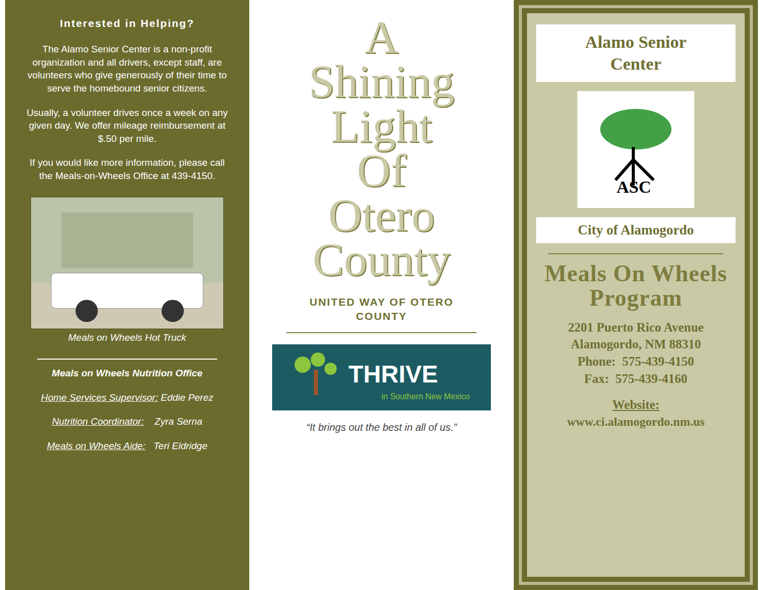Interested in Helping?
The Alamo Senior Center is a non-profit organization and all drivers, except staff, are volunteers who give generously of their time to serve the homebound senior citizens.
Usually, a volunteer drives once a week on any given day. We offer mileage reimbursement at $.50 per mile.
If you would like more information, please call the Meals-on-Wheels Office at 439-4150.
Meals on Wheels Hot Truck
Meals on Wheels Nutrition Office
Home Services Supervisor: Eddie Perez
Nutrition Coordinator: Zyra Serna
Meals on Wheels Aide: Teri Eldridge
A
Shining
Light
Of
Otero
County
UNITED WAY OF OTERO
COUNTY
“It brings out the best in all of us.”
Alamo Senior
Center
City of Alamogordo
Meals On Wheels
Program
2201 Puerto Rico Avenue
Alamogordo, NM 88310
Phone: 575-439-4150
Fax: 575-439-4160
Website:
www.ci.alamogordo.nm.us